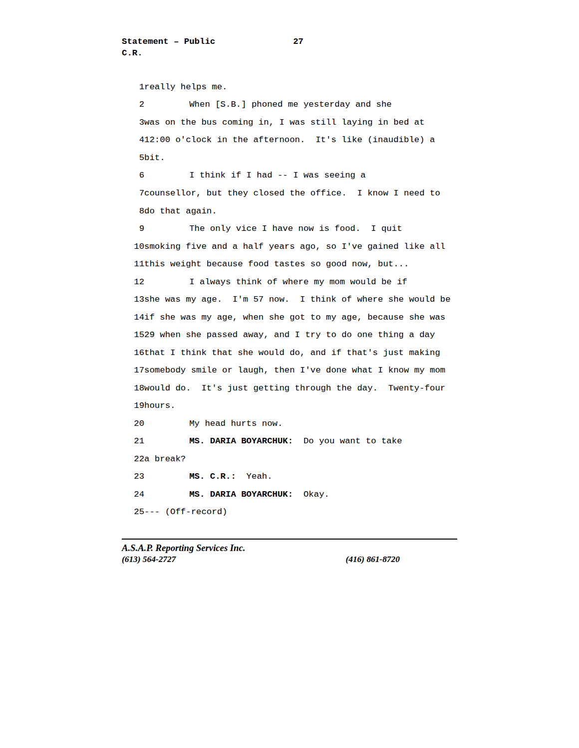Statement – Public27 C.R.
| 1 | really helps me. |
| 2 | When [S.B.] phoned me yesterday and she |
| 3 | was on the bus coming in, I was still laying in bed at |
| 4 | 12:00 o'clock in the afternoon. It's like (inaudible) a |
| 5 | bit. |
| 6 | I think if I had -- I was seeing a |
| 7 | counsellor, but they closed the office. I know I need to |
| 8 | do that again. |
| 9 | The only vice I have now is food. I quit |
| 10 | smoking five and a half years ago, so I've gained like all |
| 11 | this weight because food tastes so good now, but... |
| 12 | I always think of where my mom would be if |
| 13 | she was my age. I'm 57 now. I think of where she would be |
| 14 | if she was my age, when she got to my age, because she was |
| 15 | 29 when she passed away, and I try to do one thing a day |
| 16 | that I think that she would do, and if that's just making |
| 17 | somebody smile or laugh, then I've done what I know my mom |
| 18 | would do. It's just getting through the day. Twenty-four |
| 19 | hours. |
| 20 | My head hurts now. |
| 21 | MS. DARIA BOYARCHUK: Do you want to take |
| 22 | a break? |
| 23 | MS. C.R.: Yeah. |
| 24 | MS. DARIA BOYARCHUK: Okay. |
| 25 | --- (Off-record) |
A.S.A.P. Reporting Services Inc.
(613) 564-2727(416) 861-8720